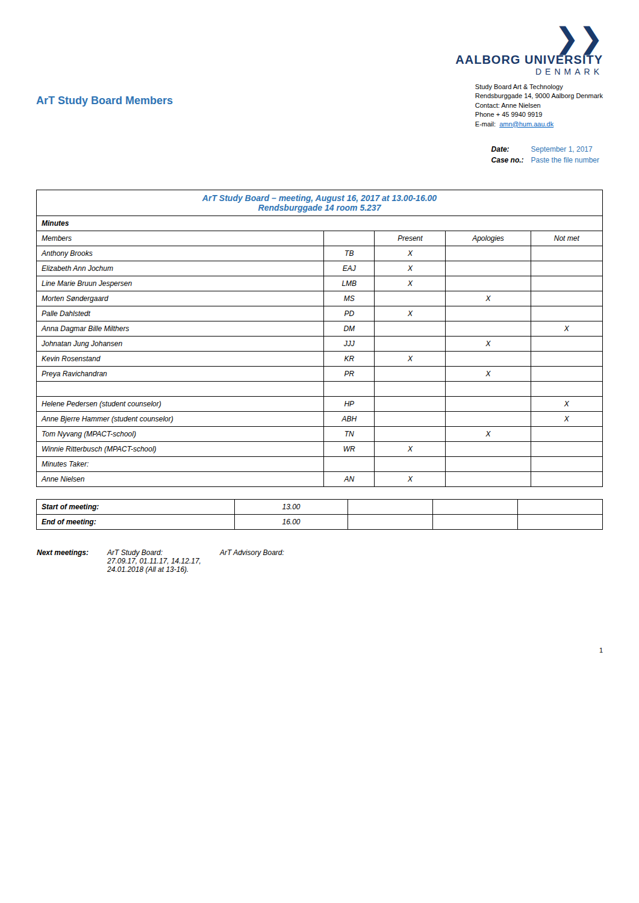❯❯
AALBORG UNIVERSITY
DENMARK
ArT Study Board Members
Study Board Art & Technology
Rendsburggade 14, 9000 Aalborg Denmark
Contact: Anne Nielsen
Phone + 45 9940 9919
E-mail: amn@hum.aau.dk
| Date: | September 1, 2017 |
| Case no.: | Paste the file number |
| ArT Study Board – meeting, August 16, 2017 at 13.00-16.00 Rendsburggade 14 room 5.237 |
| Minutes |
| Members | | Present | Apologies | Not met |
| Anthony Brooks | TB | X | | |
| Elizabeth Ann Jochum | EAJ | X | | |
| Line Marie Bruun Jespersen | LMB | X | | |
| Morten Søndergaard | MS | | X | |
| Palle Dahlstedt | PD | X | | |
| Anna Dagmar Bille Milthers | DM | | | X |
| Johnatan Jung Johansen | JJJ | | X | |
| Kevin Rosenstand | KR | X | | |
| Preya Ravichandran | PR | | X | |
| Helene Pedersen (student counselor) | HP | | | X |
| Anne Bjerre Hammer (student counselor) | ABH | | | X |
| Tom Nyvang (MPACT-school) | TN | | X | |
| Winnie Ritterbusch (MPACT-school) | WR | X | | |
| Minutes Taker: | | | | |
| Anne Nielsen | AN | X | | |
| Start of meeting: | 13.00 | | | |
| End of meeting: | 16.00 | | | |
| Next meetings: | ArT Study Board: 27.09.17, 01.11.17, 14.12.17, 24.01.2018 (All at 13-16). | ArT Advisory Board: |
1